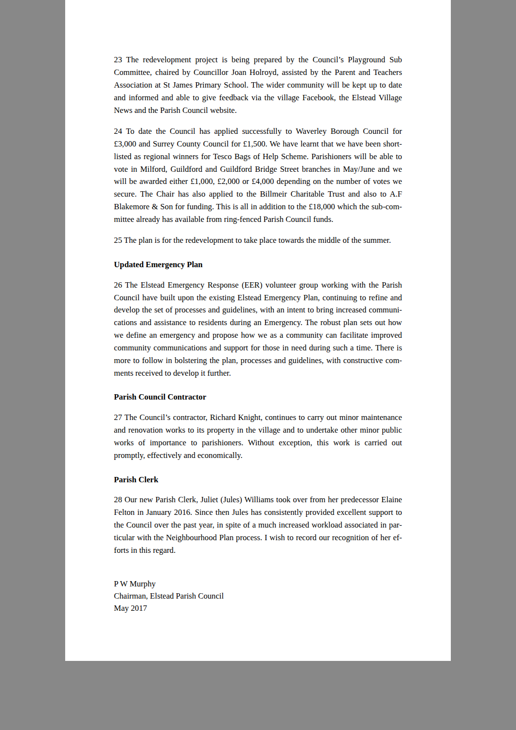23 The redevelopment project is being prepared by the Council’s Playground Sub Committee, chaired by Councillor Joan Holroyd, assisted by the Parent and Teachers Association at St James Primary School. The wider community will be kept up to date and informed and able to give feedback via the village Facebook, the Elstead Village News and the Parish Council website.
24 To date the Council has applied successfully to Waverley Borough Council for £3,000 and Surrey County Council for £1,500. We have learnt that we have been shortlisted as regional winners for Tesco Bags of Help Scheme. Parishioners will be able to vote in Milford, Guildford and Guildford Bridge Street branches in May/June and we will be awarded either £1,000, £2,000 or £4,000 depending on the number of votes we secure. The Chair has also applied to the Billmeir Charitable Trust and also to A.F Blakemore & Son for funding. This is all in addition to the £18,000 which the sub-committee already has available from ring-fenced Parish Council funds.
25 The plan is for the redevelopment to take place towards the middle of the summer.
Updated Emergency Plan
26 The Elstead Emergency Response (EER) volunteer group working with the Parish Council have built upon the existing Elstead Emergency Plan, continuing to refine and develop the set of processes and guidelines, with an intent to bring increased communications and assistance to residents during an Emergency. The robust plan sets out how we define an emergency and propose how we as a community can facilitate improved community communications and support for those in need during such a time. There is more to follow in bolstering the plan, processes and guidelines, with constructive comments received to develop it further.
Parish Council Contractor
27 The Council’s contractor, Richard Knight, continues to carry out minor maintenance and renovation works to its property in the village and to undertake other minor public works of importance to parishioners. Without exception, this work is carried out promptly, effectively and economically.
Parish Clerk
28 Our new Parish Clerk, Juliet (Jules) Williams took over from her predecessor Elaine Felton in January 2016. Since then Jules has consistently provided excellent support to the Council over the past year, in spite of a much increased workload associated in particular with the Neighbourhood Plan process. I wish to record our recognition of her efforts in this regard.
P W Murphy Chairman, Elstead Parish Council May 2017